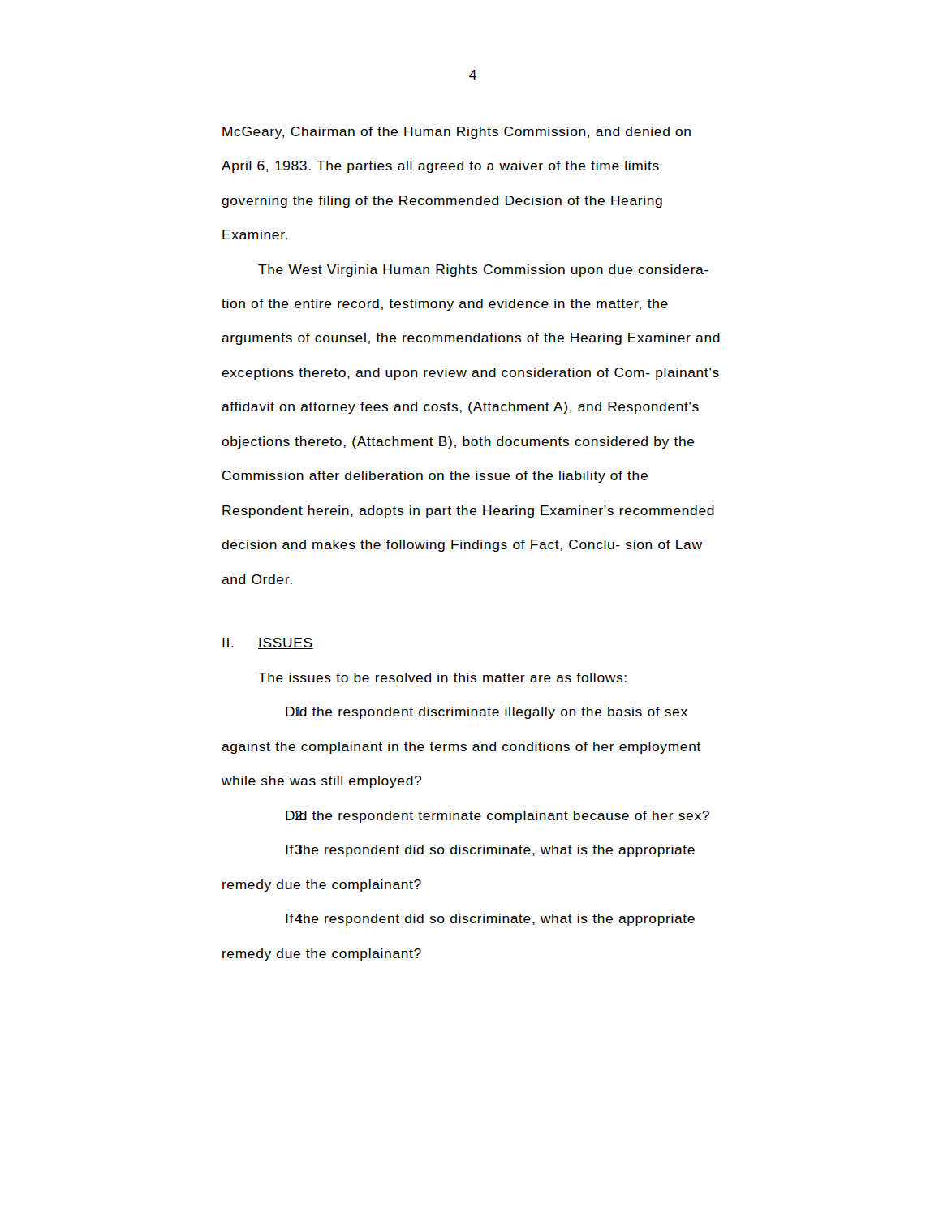4
McGeary, Chairman of the Human Rights Commission, and denied on April 6, 1983. The parties all agreed to a waiver of the time limits governing the filing of the Recommended Decision of the Hearing Examiner.
The West Virginia Human Rights Commission upon due considera- tion of the entire record, testimony and evidence in the matter, the arguments of counsel, the recommendations of the Hearing Examiner and exceptions thereto, and upon review and consideration of Com- plainant's affidavit on attorney fees and costs, (Attachment A), and Respondent's objections thereto, (Attachment B), both documents considered by the Commission after deliberation on the issue of the liability of the Respondent herein, adopts in part the Hearing Examiner's recommended decision and makes the following Findings of Fact, Conclu- sion of Law and Order.
II. ISSUES
The issues to be resolved in this matter are as follows:
1. Did the respondent discriminate illegally on the basis of sex against the complainant in the terms and conditions of her employment while she was still employed?
2. Did the respondent terminate complainant because of her sex?
3. If the respondent did so discriminate, what is the appropriate remedy due the complainant?
4. If the respondent did so discriminate, what is the appropriate remedy due the complainant?